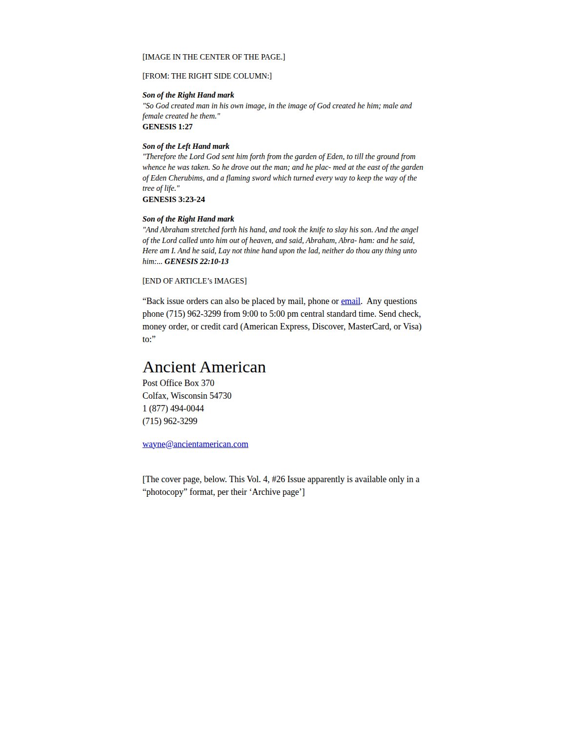[IMAGE IN THE CENTER OF THE PAGE.]
[FROM: THE RIGHT SIDE COLUMN:]
Son of the Right Hand mark
"So God created man in his own image, in the image of God created he him; male and female created he them."
GENESIS 1:27
Son of the Left Hand mark
"Therefore the Lord God sent him forth from the garden of Eden, to till the ground from whence he was taken. So he drove out the man; and he plac- med at the east of the garden of Eden Cherubims, and a flaming sword which turned every way to keep the way of the tree of life."
GENESIS 3:23-24
Son of the Right Hand mark
"And Abraham stretched forth his hand, and took the knife to slay his son. And the angel of the Lord called unto him out of heaven, and said, Abraham, Abra- ham: and he said, Here am I. And he said, Lay not thine hand upon the lad, neither do thou any thing unto him:... GENESIS 22:10-13
[END OF ARTICLE’s IMAGES]
“Back issue orders can also be placed by mail, phone or email. Any questions phone (715) 962-3299 from 9:00 to 5:00 pm central standard time. Send check, money order, or credit card (American Express, Discover, MasterCard, or Visa) to:”
Ancient American
Post Office Box 370
Colfax, Wisconsin 54730
1 (877) 494-0044
(715) 962-3299
wayne@ancientamerican.com
[The cover page, below. This Vol. 4, #26 Issue apparently is available only in a “photocopy” format, per their ‘Archive page’]